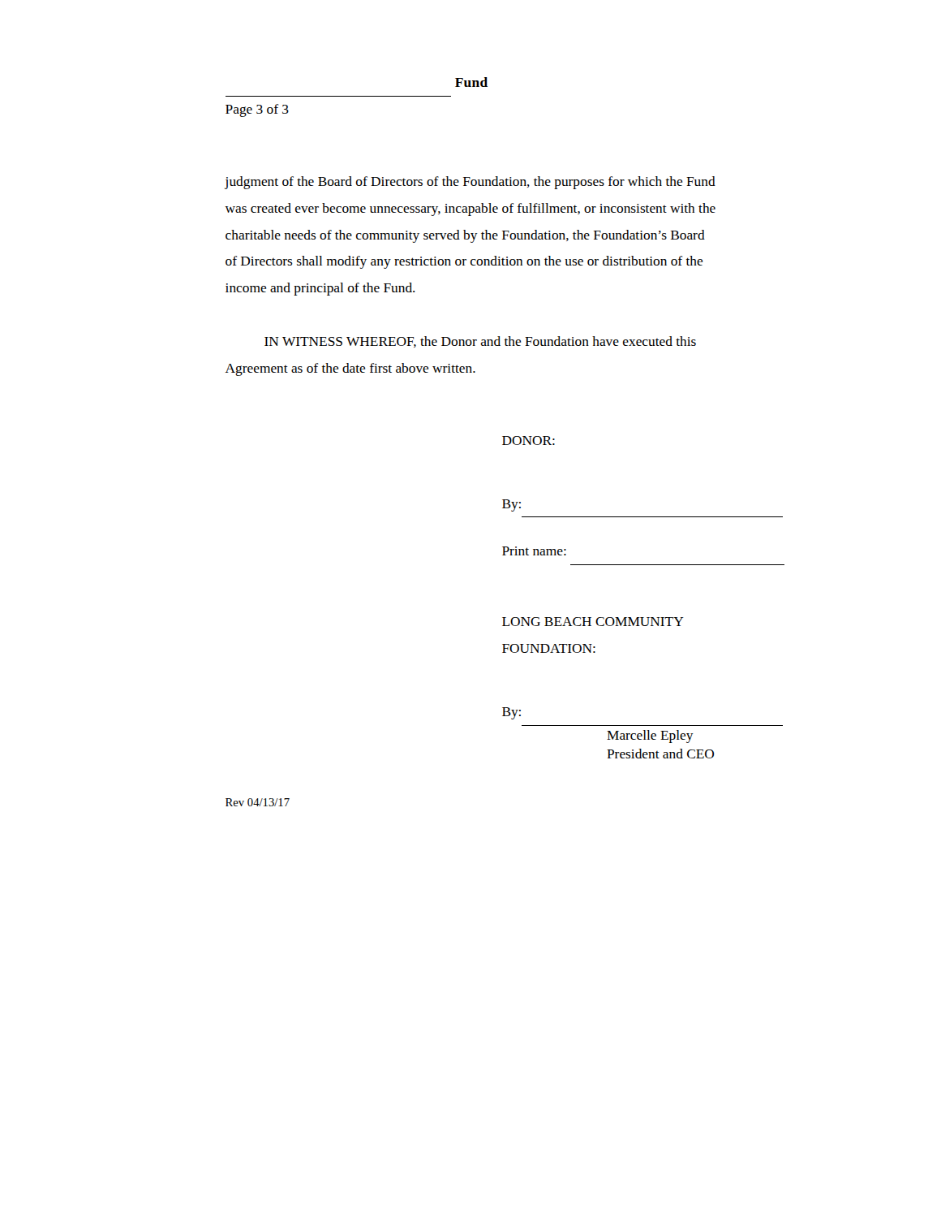Fund
Page 3 of 3
judgment of the Board of Directors of the Foundation, the purposes for which the Fund was created ever become unnecessary, incapable of fulfillment, or inconsistent with the charitable needs of the community served by the Foundation, the Foundation’s Board of Directors shall modify any restriction or condition on the use or distribution of the income and principal of the Fund.
IN WITNESS WHEREOF, the Donor and the Foundation have executed this Agreement as of the date first above written.
DONOR:
By:
Print name:
LONG BEACH COMMUNITY FOUNDATION:
By:
Marcelle Epley
President and CEO
Rev 04/13/17